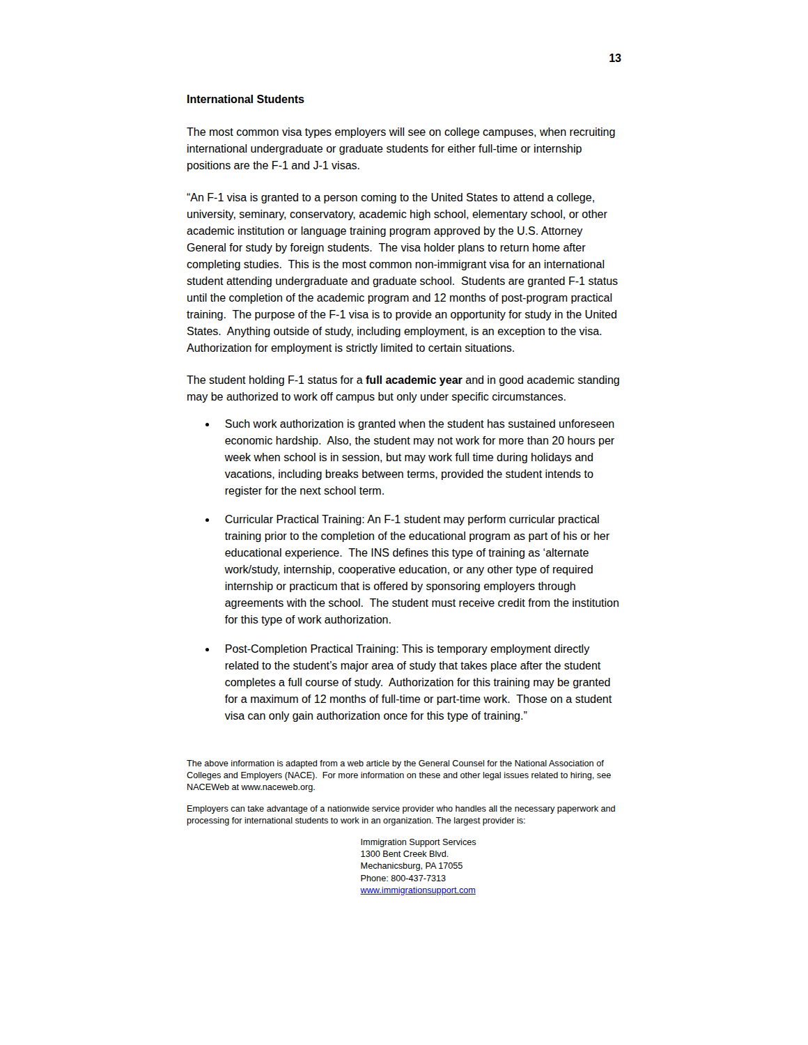13
International Students
The most common visa types employers will see on college campuses, when recruiting international undergraduate or graduate students for either full-time or internship positions are the F-1 and J-1 visas.
“An F-1 visa is granted to a person coming to the United States to attend a college, university, seminary, conservatory, academic high school, elementary school, or other academic institution or language training program approved by the U.S. Attorney General for study by foreign students. The visa holder plans to return home after completing studies. This is the most common non-immigrant visa for an international student attending undergraduate and graduate school. Students are granted F-1 status until the completion of the academic program and 12 months of post-program practical training. The purpose of the F-1 visa is to provide an opportunity for study in the United States. Anything outside of study, including employment, is an exception to the visa. Authorization for employment is strictly limited to certain situations.
The student holding F-1 status for a full academic year and in good academic standing may be authorized to work off campus but only under specific circumstances.
Such work authorization is granted when the student has sustained unforeseen economic hardship. Also, the student may not work for more than 20 hours per week when school is in session, but may work full time during holidays and vacations, including breaks between terms, provided the student intends to register for the next school term.
Curricular Practical Training: An F-1 student may perform curricular practical training prior to the completion of the educational program as part of his or her educational experience. The INS defines this type of training as ‘alternate work/study, internship, cooperative education, or any other type of required internship or practicum that is offered by sponsoring employers through agreements with the school. The student must receive credit from the institution for this type of work authorization.
Post-Completion Practical Training: This is temporary employment directly related to the student’s major area of study that takes place after the student completes a full course of study. Authorization for this training may be granted for a maximum of 12 months of full-time or part-time work. Those on a student visa can only gain authorization once for this type of training.”
The above information is adapted from a web article by the General Counsel for the National Association of Colleges and Employers (NACE). For more information on these and other legal issues related to hiring, see NACEWeb at www.naceweb.org.
Employers can take advantage of a nationwide service provider who handles all the necessary paperwork and processing for international students to work in an organization. The largest provider is:
Immigration Support Services
1300 Bent Creek Blvd.
Mechanicsburg, PA 17055
Phone: 800-437-7313
www.immigrationsupport.com